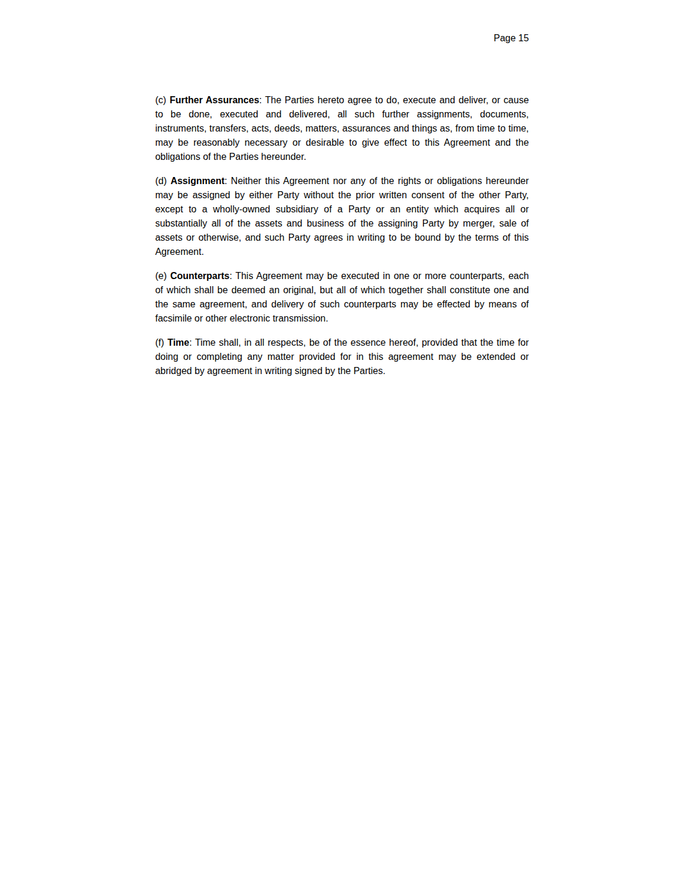Page 15
(c) Further Assurances: The Parties hereto agree to do, execute and deliver, or cause to be done, executed and delivered, all such further assignments, documents, instruments, transfers, acts, deeds, matters, assurances and things as, from time to time, may be reasonably necessary or desirable to give effect to this Agreement and the obligations of the Parties hereunder.
(d) Assignment: Neither this Agreement nor any of the rights or obligations hereunder may be assigned by either Party without the prior written consent of the other Party, except to a wholly-owned subsidiary of a Party or an entity which acquires all or substantially all of the assets and business of the assigning Party by merger, sale of assets or otherwise, and such Party agrees in writing to be bound by the terms of this Agreement.
(e) Counterparts: This Agreement may be executed in one or more counterparts, each of which shall be deemed an original, but all of which together shall constitute one and the same agreement, and delivery of such counterparts may be effected by means of facsimile or other electronic transmission.
(f) Time: Time shall, in all respects, be of the essence hereof, provided that the time for doing or completing any matter provided for in this agreement may be extended or abridged by agreement in writing signed by the Parties.